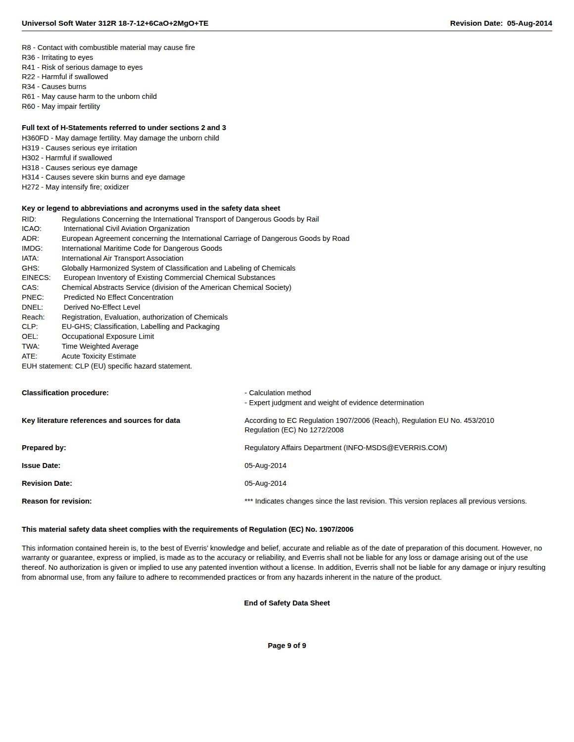Universol Soft Water 312R 18-7-12+6CaO+2MgO+TE
Revision Date: 05-Aug-2014
R8 - Contact with combustible material may cause fire
R36 - Irritating to eyes
R41 - Risk of serious damage to eyes
R22 - Harmful if swallowed
R34 - Causes burns
R61 - May cause harm to the unborn child
R60 - May impair fertility
Full text of H-Statements referred to under sections 2 and 3
H360FD - May damage fertility. May damage the unborn child
H319 - Causes serious eye irritation
H302 - Harmful if swallowed
H318 - Causes serious eye damage
H314 - Causes severe skin burns and eye damage
H272 - May intensify fire; oxidizer
Key or legend to abbreviations and acronyms used in the safety data sheet
RID: Regulations Concerning the International Transport of Dangerous Goods by Rail
ICAO: International Civil Aviation Organization
ADR: European Agreement concerning the International Carriage of Dangerous Goods by Road
IMDG: International Maritime Code for Dangerous Goods
IATA: International Air Transport Association
GHS: Globally Harmonized System of Classification and Labeling of Chemicals
EINECS: European Inventory of Existing Commercial Chemical Substances
CAS: Chemical Abstracts Service (division of the American Chemical Society)
PNEC: Predicted No Effect Concentration
DNEL: Derived No-Effect Level
Reach: Registration, Evaluation, authorization of Chemicals
CLP: EU-GHS; Classification, Labelling and Packaging
OEL: Occupational Exposure Limit
TWA: Time Weighted Average
ATE: Acute Toxicity Estimate
EUH statement: CLP (EU) specific hazard statement.
| Classification procedure: | - Calculation method - Expert judgment and weight of evidence determination |
| Key literature references and sources for data | According to EC Regulation 1907/2006 (Reach), Regulation EU No. 453/2010 Regulation (EC) No 1272/2008 |
| Prepared by: | Regulatory Affairs Department (INFO-MSDS@EVERRIS.COM) |
| Issue Date: | 05-Aug-2014 |
| Revision Date: | 05-Aug-2014 |
| Reason for revision: | *** Indicates changes since the last revision. This version replaces all previous versions. |
This material safety data sheet complies with the requirements of Regulation (EC) No. 1907/2006
This information contained herein is, to the best of Everris' knowledge and belief, accurate and reliable as of the date of preparation of this document. However, no warranty or guarantee, express or implied, is made as to the accuracy or reliability, and Everris shall not be liable for any loss or damage arising out of the use thereof. No authorization is given or implied to use any patented invention without a license. In addition, Everris shall not be liable for any damage or injury resulting from abnormal use, from any failure to adhere to recommended practices or from any hazards inherent in the nature of the product.
End of Safety Data Sheet
Page 9 of 9